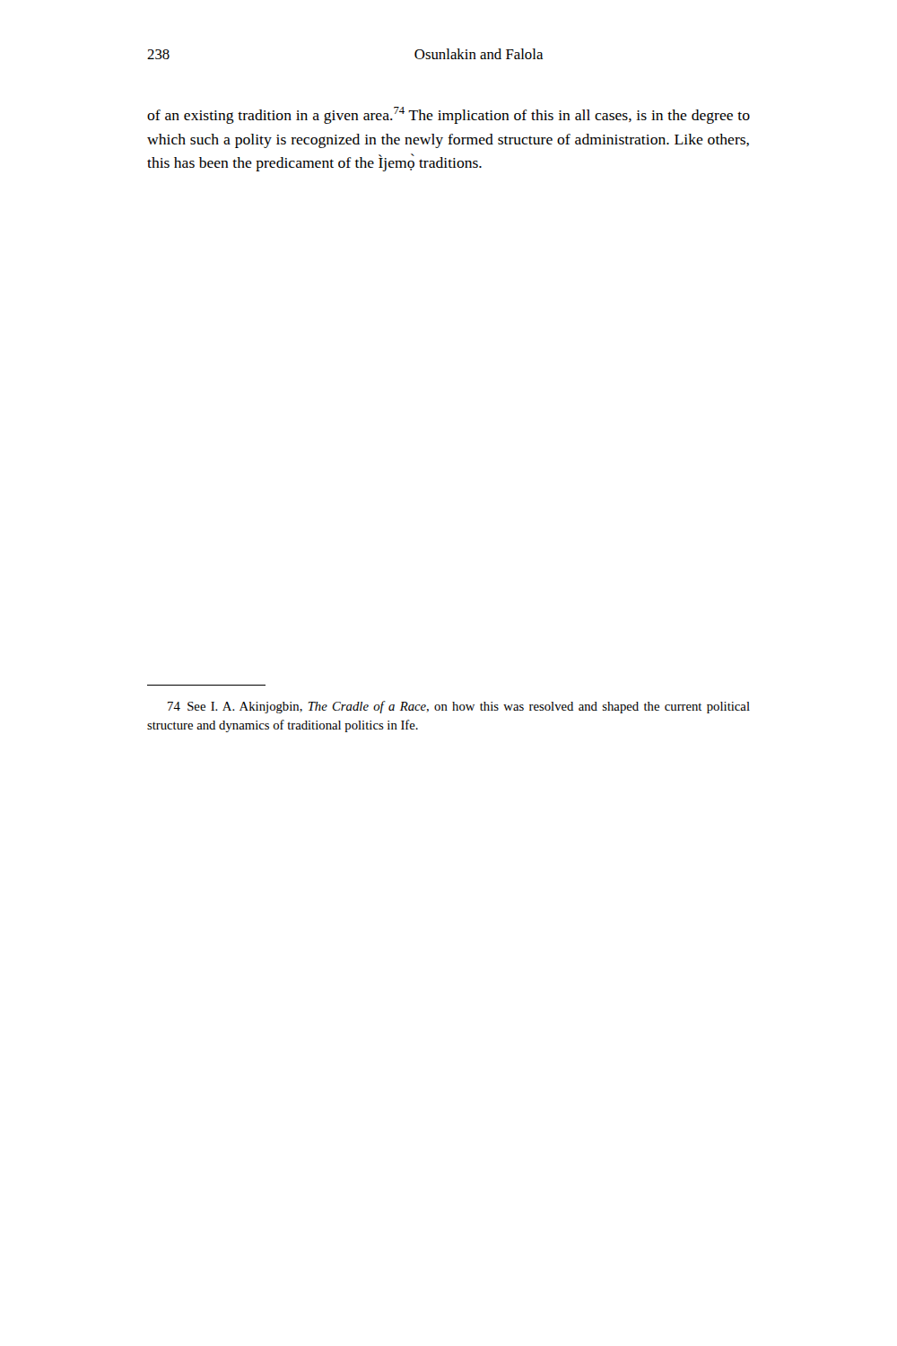238 Osunlakin and Falola
of an existing tradition in a given area.74 The implication of this in all cases, is in the degree to which such a polity is recognized in the newly formed structure of administration. Like others, this has been the predicament of the Ìjemọ̀ traditions.
74 See I. A. Akinjogbin, The Cradle of a Race, on how this was resolved and shaped the current political structure and dynamics of traditional politics in Ife.